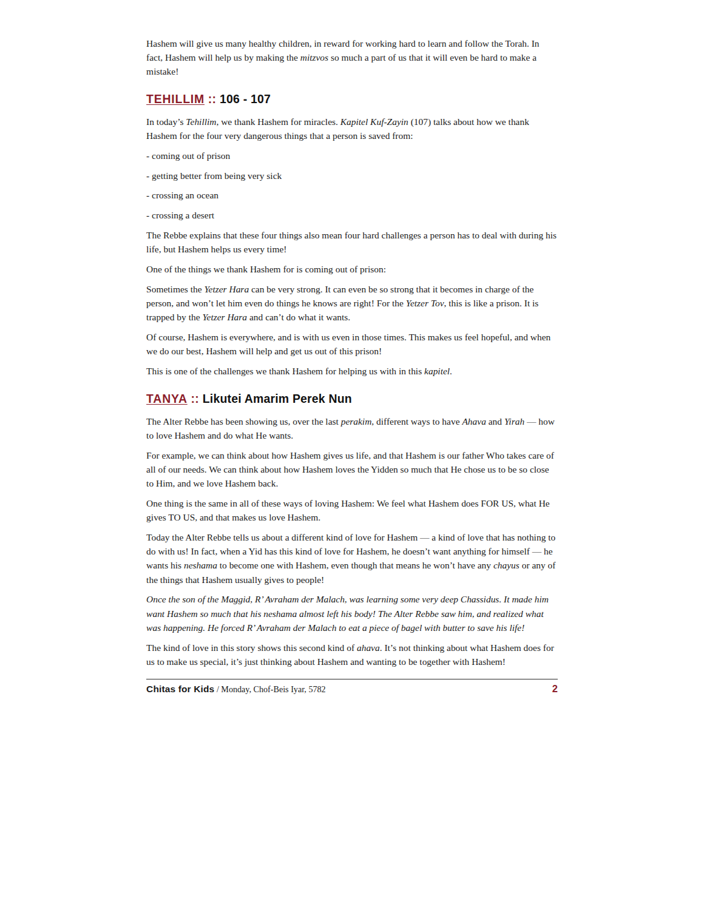Hashem will give us many healthy children, in reward for working hard to learn and follow the Torah. In fact, Hashem will help us by making the mitzvos so much a part of us that it will even be hard to make a mistake!
TEHILLIM :: 106 - 107
In today’s Tehillim, we thank Hashem for miracles. Kapitel Kuf-Zayin (107) talks about how we thank Hashem for the four very dangerous things that a person is saved from:
- coming out of prison
- getting better from being very sick
- crossing an ocean
- crossing a desert
The Rebbe explains that these four things also mean four hard challenges a person has to deal with during his life, but Hashem helps us every time!
One of the things we thank Hashem for is coming out of prison:
Sometimes the Yetzer Hara can be very strong. It can even be so strong that it becomes in charge of the person, and won’t let him even do things he knows are right! For the Yetzer Tov, this is like a prison. It is trapped by the Yetzer Hara and can’t do what it wants.
Of course, Hashem is everywhere, and is with us even in those times. This makes us feel hopeful, and when we do our best, Hashem will help and get us out of this prison!
This is one of the challenges we thank Hashem for helping us with in this kapitel.
TANYA :: Likutei Amarim Perek Nun
The Alter Rebbe has been showing us, over the last perakim, different ways to have Ahava and Yirah — how to love Hashem and do what He wants.
For example, we can think about how Hashem gives us life, and that Hashem is our father Who takes care of all of our needs. We can think about how Hashem loves the Yidden so much that He chose us to be so close to Him, and we love Hashem back.
One thing is the same in all of these ways of loving Hashem: We feel what Hashem does FOR US, what He gives TO US, and that makes us love Hashem.
Today the Alter Rebbe tells us about a different kind of love for Hashem — a kind of love that has nothing to do with us! In fact, when a Yid has this kind of love for Hashem, he doesn’t want anything for himself — he wants his neshama to become one with Hashem, even though that means he won’t have any chayus or any of the things that Hashem usually gives to people!
Once the son of the Maggid, R’ Avraham der Malach, was learning some very deep Chassidus. It made him want Hashem so much that his neshama almost left his body! The Alter Rebbe saw him, and realized what was happening. He forced R’ Avraham der Malach to eat a piece of bagel with butter to save his life!
The kind of love in this story shows this second kind of ahava. It’s not thinking about what Hashem does for us to make us special, it’s just thinking about Hashem and wanting to be together with Hashem!
Chitas for Kids / Monday, Chof-Beis Iyar, 5782
2